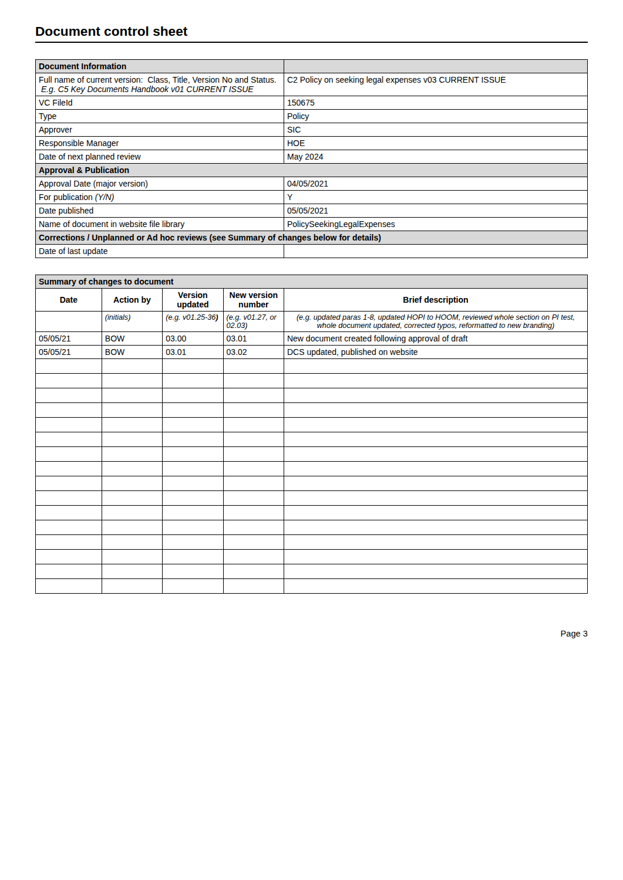Document control sheet
| Document Information | |
| Full name of current version: Class, Title, Version No and Status. E.g. C5 Key Documents Handbook v01 CURRENT ISSUE | C2 Policy on seeking legal expenses v03 CURRENT ISSUE |
| VC FileId | 150675 |
| Type | Policy |
| Approver | SIC |
| Responsible Manager | HOE |
| Date of next planned review | May 2024 |
| Approval & Publication |
| Approval Date (major version) | 04/05/2021 |
| For publication (Y/N) | Y |
| Date published | 05/05/2021 |
| Name of document in website file library | PolicySeekingLegalExpenses |
| Corrections / Unplanned or Ad hoc reviews (see Summary of changes below for details) |
| Date of last update | |
| Summary of changes to document |
| Date | Action by | Version updated | New version number | Brief description |
| | (initials) | (e.g. v01.25-36 ) | (e.g. v01.27, or 02.03) | (e.g. updated paras 1-8, updated HOPI to HOOM, reviewed whole section on PI test, whole document updated, corrected typos, reformatted to new branding) |
| 05/05/21 | BOW | 03.00 | 03.01 | New document created following approval of draft |
| 05/05/21 | BOW | 03.01 | 03.02 | DCS updated, published on website |
Page 3